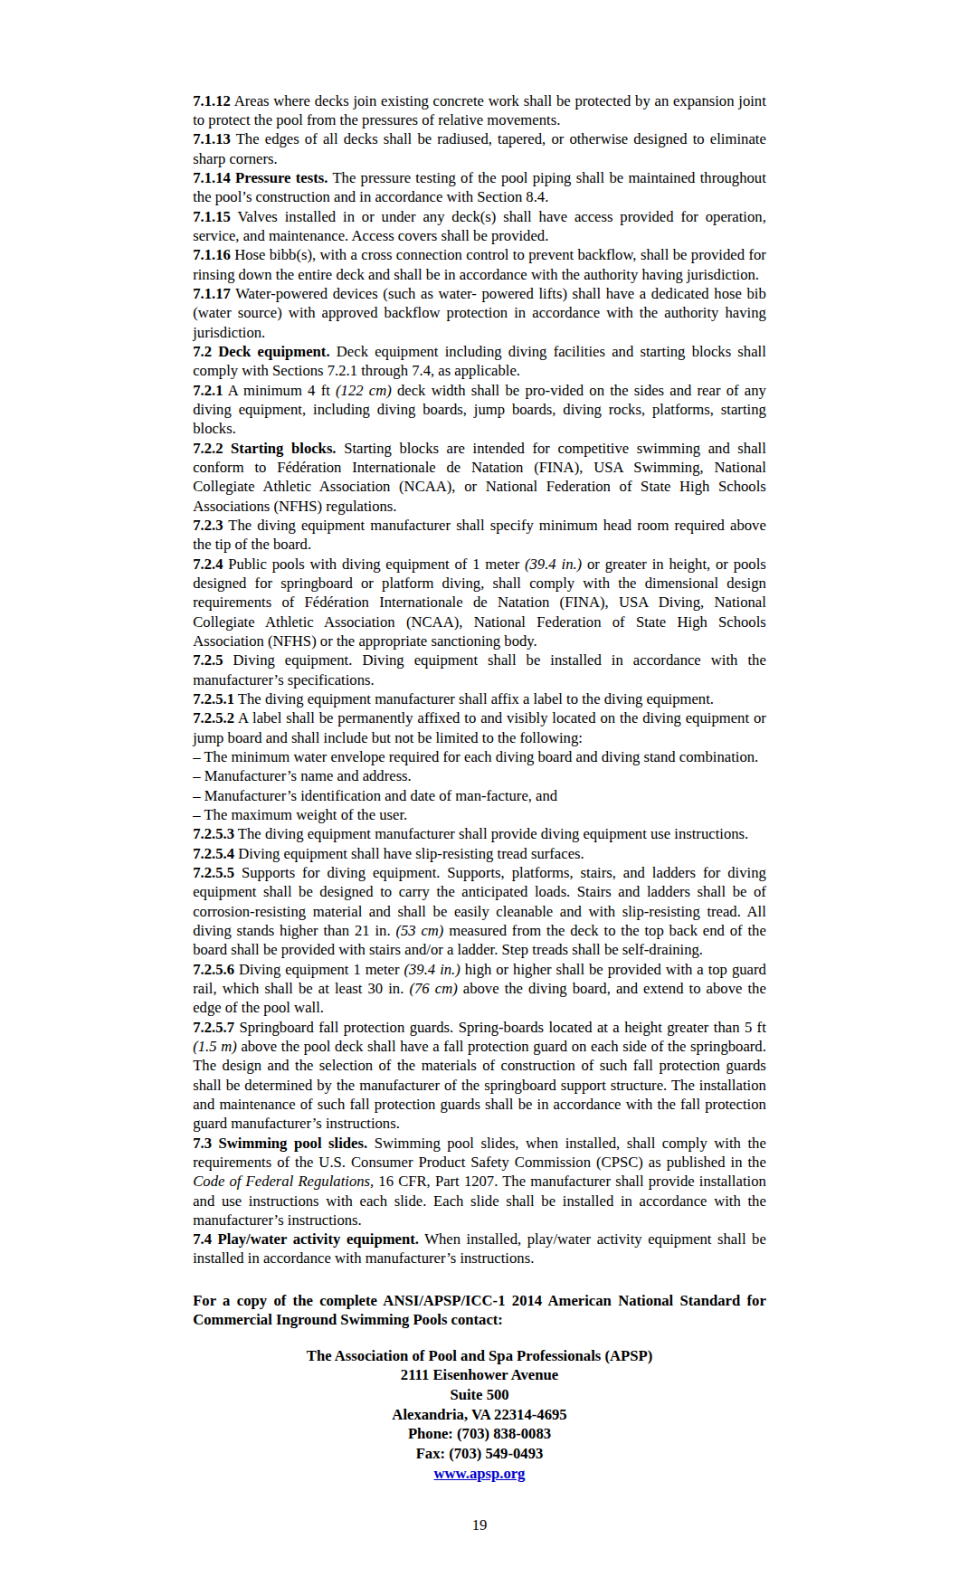7.1.12 Areas where decks join existing concrete work shall be protected by an expansion joint to protect the pool from the pressures of relative movements.
7.1.13 The edges of all decks shall be radiused, tapered, or otherwise designed to eliminate sharp corners.
7.1.14 Pressure tests. The pressure testing of the pool piping shall be maintained throughout the pool’s construction and in accordance with Section 8.4.
7.1.15 Valves installed in or under any deck(s) shall have access provided for operation, service, and maintenance. Access covers shall be provided.
7.1.16 Hose bibb(s), with a cross connection control to prevent backflow, shall be provided for rinsing down the entire deck and shall be in accordance with the authority having jurisdiction.
7.1.17 Water-powered devices (such as water- powered lifts) shall have a dedicated hose bib (water source) with approved backflow protection in accordance with the authority having jurisdiction.
7.2 Deck equipment. Deck equipment including diving facilities and starting blocks shall comply with Sections 7.2.1 through 7.4, as applicable.
7.2.1 A minimum 4 ft (122 cm) deck width shall be pro-vided on the sides and rear of any diving equipment, including diving boards, jump boards, diving rocks, platforms, starting blocks.
7.2.2 Starting blocks. Starting blocks are intended for competitive swimming and shall conform to Fédération Internationale de Natation (FINA), USA Swimming, National Collegiate Athletic Association (NCAA), or National Federation of State High Schools Associations (NFHS) regulations.
7.2.3 The diving equipment manufacturer shall specify minimum head room required above the tip of the board.
7.2.4 Public pools with diving equipment of 1 meter (39.4 in.) or greater in height, or pools designed for springboard or platform diving, shall comply with the dimensional design requirements of Fédération Internationale de Natation (FINA), USA Diving, National Collegiate Athletic Association (NCAA), National Federation of State High Schools Association (NFHS) or the appropriate sanctioning body.
7.2.5 Diving equipment. Diving equipment shall be installed in accordance with the manufacturer’s specifications.
7.2.5.1 The diving equipment manufacturer shall affix a label to the diving equipment.
7.2.5.2 A label shall be permanently affixed to and visibly located on the diving equipment or jump board and shall include but not be limited to the following:
– The minimum water envelope required for each diving board and diving stand combination.
– Manufacturer’s name and address.
– Manufacturer’s identification and date of man-facture, and
– The maximum weight of the user.
7.2.5.3 The diving equipment manufacturer shall provide diving equipment use instructions.
7.2.5.4 Diving equipment shall have slip-resisting tread surfaces.
7.2.5.5 Supports for diving equipment. Supports, platforms, stairs, and ladders for diving equipment shall be designed to carry the anticipated loads. Stairs and ladders shall be of corrosion-resisting material and shall be easily cleanable and with slip-resisting tread. All diving stands higher than 21 in. (53 cm) measured from the deck to the top back end of the board shall be provided with stairs and/or a ladder. Step treads shall be self-draining.
7.2.5.6 Diving equipment 1 meter (39.4 in.) high or higher shall be provided with a top guard rail, which shall be at least 30 in. (76 cm) above the diving board, and extend to above the edge of the pool wall.
7.2.5.7 Springboard fall protection guards. Spring-boards located at a height greater than 5 ft (1.5 m) above the pool deck shall have a fall protection guard on each side of the springboard. The design and the selection of the materials of construction of such fall protection guards shall be determined by the manufacturer of the springboard support structure. The installation and maintenance of such fall protection guards shall be in accordance with the fall protection guard manufacturer’s instructions.
7.3 Swimming pool slides. Swimming pool slides, when installed, shall comply with the requirements of the U.S. Consumer Product Safety Commission (CPSC) as published in the Code of Federal Regulations, 16 CFR, Part 1207. The manufacturer shall provide installation and use instructions with each slide. Each slide shall be installed in accordance with the manufacturer’s instructions.
7.4 Play/water activity equipment. When installed, play/water activity equipment shall be installed in accordance with manufacturer’s instructions.
For a copy of the complete ANSI/APSP/ICC-1 2014 American National Standard for Commercial Inground Swimming Pools contact:
The Association of Pool and Spa Professionals (APSP)
2111 Eisenhower Avenue
Suite 500
Alexandria, VA 22314-4695
Phone: (703) 838-0083
Fax: (703) 549-0493
www.apsp.org
19